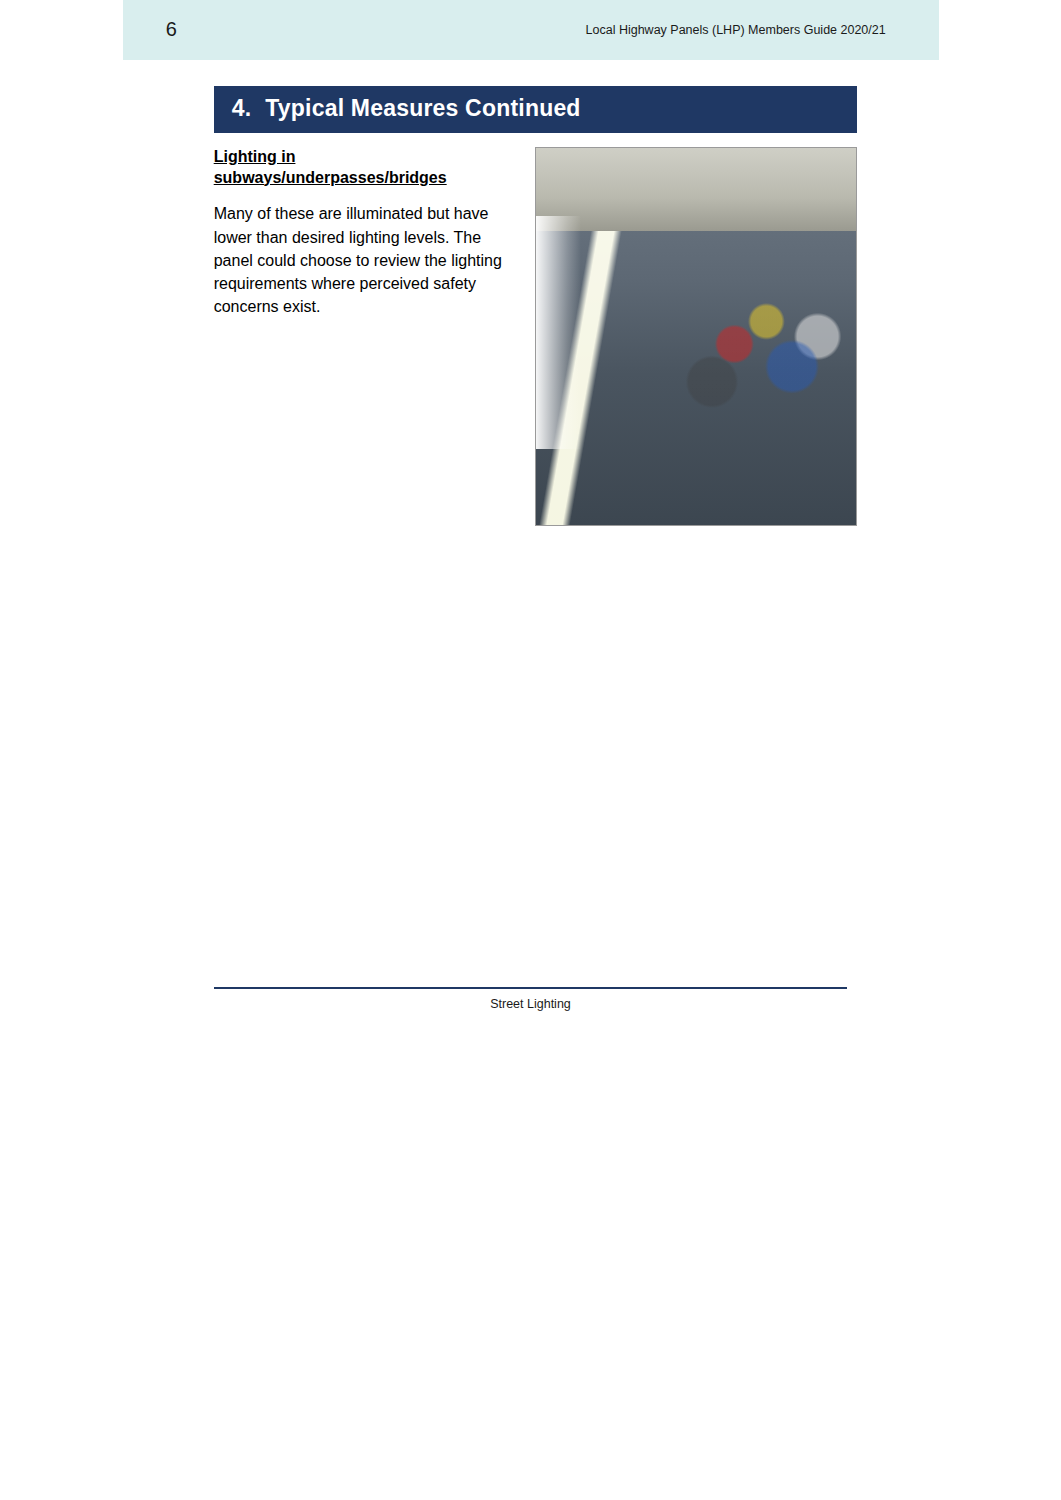6
Local Highway Panels (LHP) Members Guide 2020/21
4. Typical Measures Continued
Lighting in subways/underpasses/bridges
Many of these are illuminated but have lower than desired lighting levels. The panel could choose to review the lighting requirements where perceived safety concerns exist.
Street Lighting